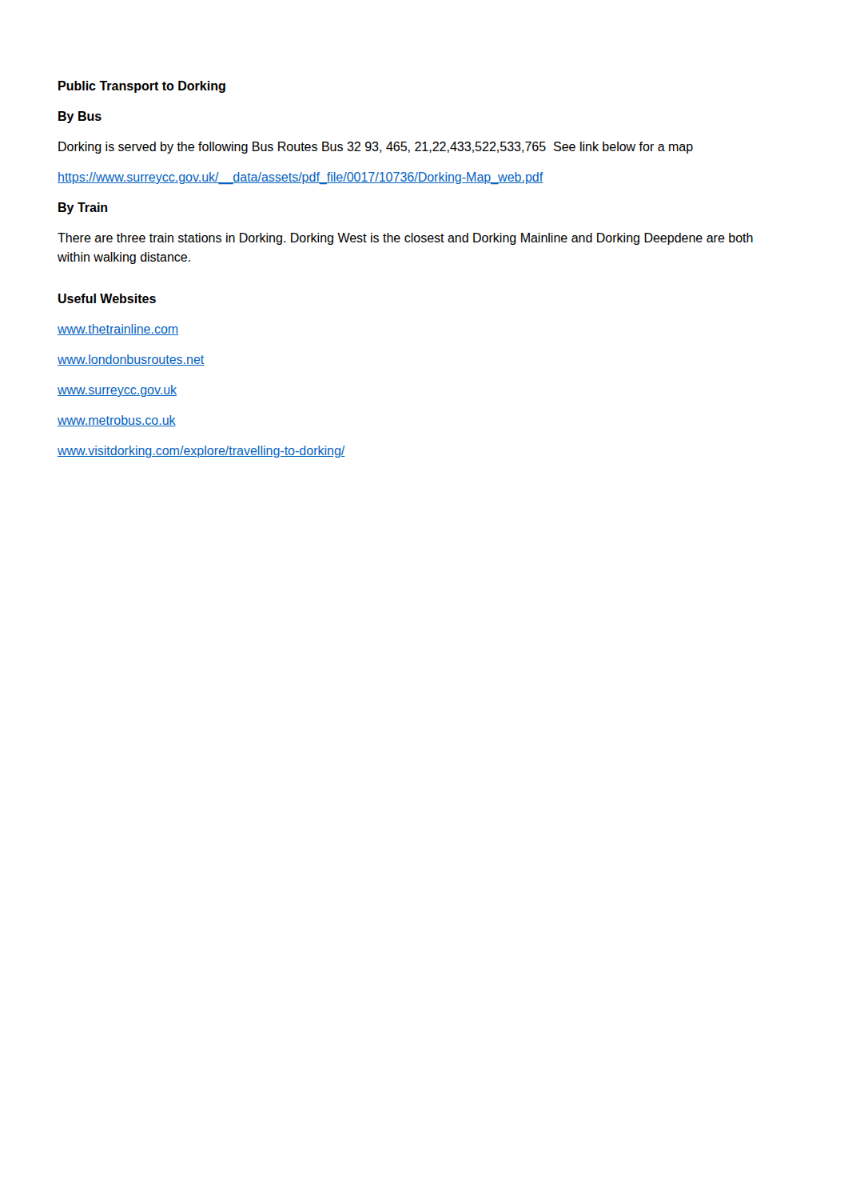Public Transport to Dorking
By Bus
Dorking is served by the following Bus Routes Bus 32 93, 465, 21,22,433,522,533,765 See link below for a map
https://www.surreycc.gov.uk/__data/assets/pdf_file/0017/10736/Dorking-Map_web.pdf
By Train
There are three train stations in Dorking. Dorking West is the closest and Dorking Mainline and Dorking Deepdene are both within walking distance.
Useful Websites
www.thetrainline.com
www.londonbusroutes.net
www.surreycc.gov.uk
www.metrobus.co.uk
www.visitdorking.com/explore/travelling-to-dorking/